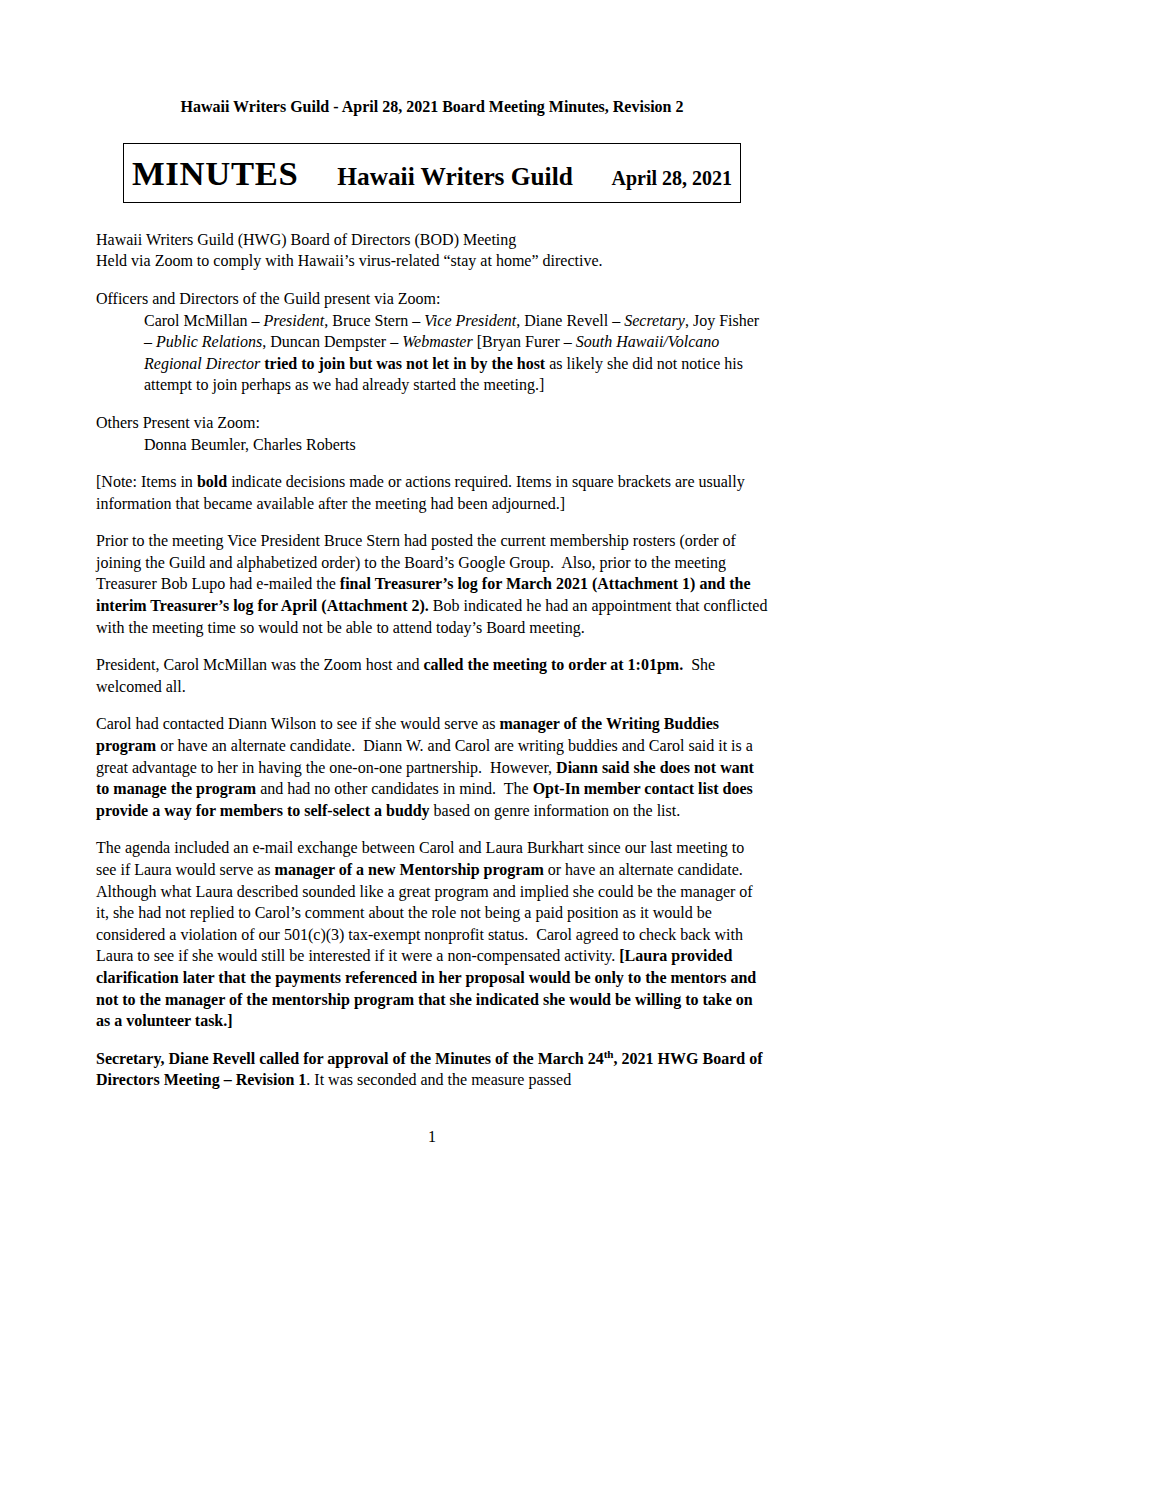Hawaii Writers Guild - April 28, 2021 Board Meeting Minutes, Revision 2
MINUTES Hawaii Writers Guild April 28, 2021
Hawaii Writers Guild (HWG) Board of Directors (BOD) Meeting
Held via Zoom to comply with Hawaii’s virus-related “stay at home” directive.
Officers and Directors of the Guild present via Zoom:
Carol McMillan – President, Bruce Stern – Vice President, Diane Revell – Secretary, Joy Fisher – Public Relations, Duncan Dempster – Webmaster [Bryan Furer – South Hawaii/Volcano Regional Director tried to join but was not let in by the host as likely she did not notice his attempt to join perhaps as we had already started the meeting.]
Others Present via Zoom:
Donna Beumler, Charles Roberts
[Note: Items in bold indicate decisions made or actions required. Items in square brackets are usually information that became available after the meeting had been adjourned.]
Prior to the meeting Vice President Bruce Stern had posted the current membership rosters (order of joining the Guild and alphabetized order) to the Board’s Google Group. Also, prior to the meeting Treasurer Bob Lupo had e-mailed the final Treasurer’s log for March 2021 (Attachment 1) and the interim Treasurer’s log for April (Attachment 2). Bob indicated he had an appointment that conflicted with the meeting time so would not be able to attend today’s Board meeting.
President, Carol McMillan was the Zoom host and called the meeting to order at 1:01pm. She welcomed all.
Carol had contacted Diann Wilson to see if she would serve as manager of the Writing Buddies program or have an alternate candidate. Diann W. and Carol are writing buddies and Carol said it is a great advantage to her in having the one-on-one partnership. However, Diann said she does not want to manage the program and had no other candidates in mind. The Opt-In member contact list does provide a way for members to self-select a buddy based on genre information on the list.
The agenda included an e-mail exchange between Carol and Laura Burkhart since our last meeting to see if Laura would serve as manager of a new Mentorship program or have an alternate candidate. Although what Laura described sounded like a great program and implied she could be the manager of it, she had not replied to Carol’s comment about the role not being a paid position as it would be considered a violation of our 501(c)(3) tax-exempt nonprofit status. Carol agreed to check back with Laura to see if she would still be interested if it were a non-compensated activity. [Laura provided clarification later that the payments referenced in her proposal would be only to the mentors and not to the manager of the mentorship program that she indicated she would be willing to take on as a volunteer task.]
Secretary, Diane Revell called for approval of the Minutes of the March 24th, 2021 HWG Board of Directors Meeting – Revision 1. It was seconded and the measure passed
1